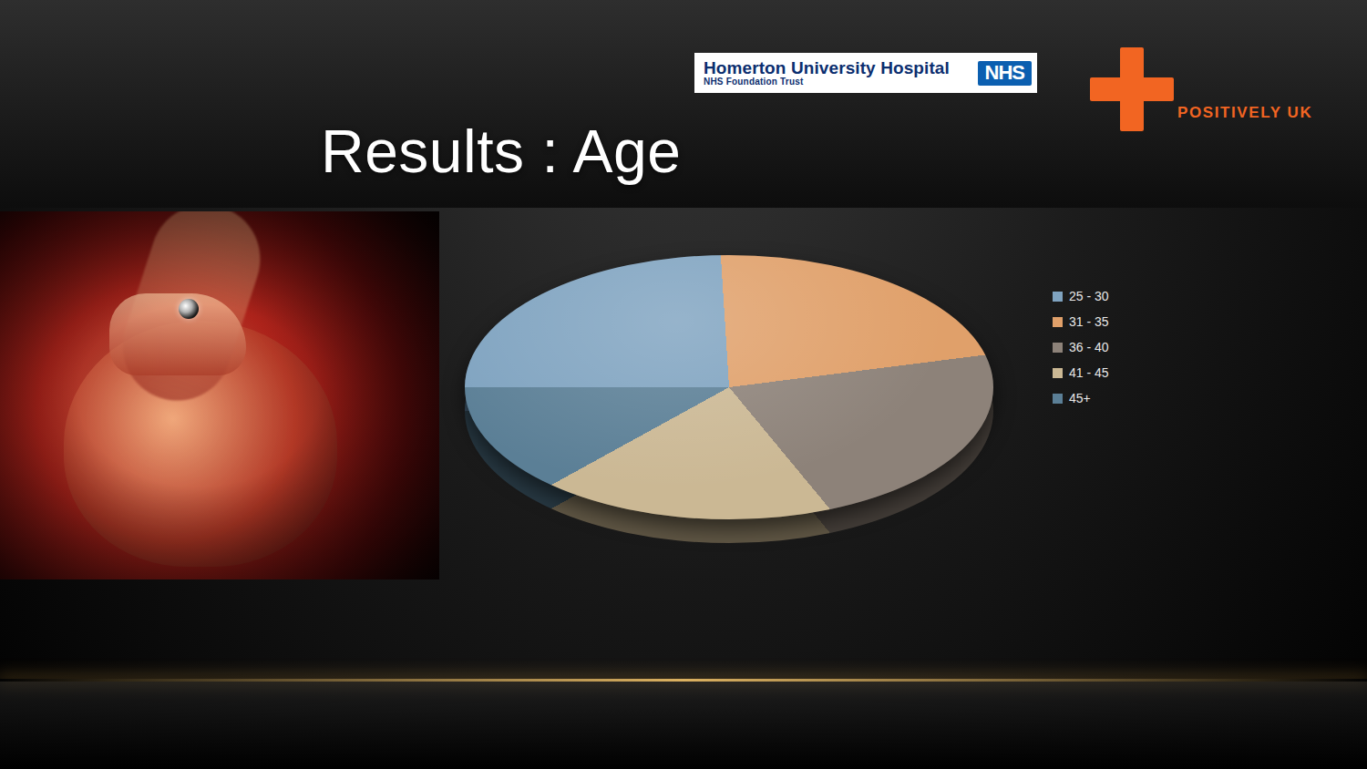Homerton University Hospital NHS Foundation Trust
NHS
POSITIVELY UK
Results : Age
25 - 30
31 - 35
36 - 40
41 - 45
45+